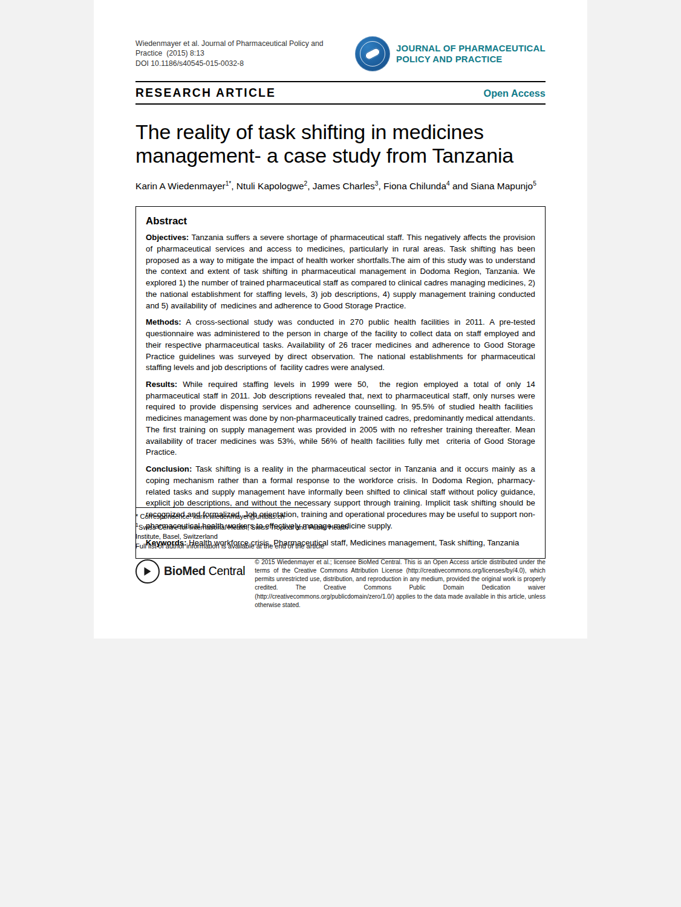Wiedenmayer et al. Journal of Pharmaceutical Policy and Practice (2015) 8:13
DOI 10.1186/s40545-015-0032-8
Journal of Pharmaceutical Policy and Practice
Research Article
Open Access
The reality of task shifting in medicines
management- a case study from Tanzania
Karin A Wiedenmayer1*, Ntuli Kapologwe2, James Charles3, Fiona Chilunda4 and Siana Mapunjo5
Abstract
Objectives: Tanzania suffers a severe shortage of pharmaceutical staff. This negatively affects the provision of pharmaceutical services and access to medicines, particularly in rural areas. Task shifting has been proposed as a way to mitigate the impact of health worker shortfalls.The aim of this study was to understand the context and extent of task shifting in pharmaceutical management in Dodoma Region, Tanzania. We explored 1) the number of trained pharmaceutical staff as compared to clinical cadres managing medicines, 2) the national establishment for staffing levels, 3) job descriptions, 4) supply management training conducted and 5) availability of medicines and adherence to Good Storage Practice.
Methods: A cross-sectional study was conducted in 270 public health facilities in 2011. A pre-tested questionnaire was administered to the person in charge of the facility to collect data on staff employed and their respective pharmaceutical tasks. Availability of 26 tracer medicines and adherence to Good Storage Practice guidelines was surveyed by direct observation. The national establishments for pharmaceutical staffing levels and job descriptions of facility cadres were analysed.
Results: While required staffing levels in 1999 were 50, the region employed a total of only 14 pharmaceutical staff in 2011. Job descriptions revealed that, next to pharmaceutical staff, only nurses were required to provide dispensing services and adherence counselling. In 95.5% of studied health facilities medicines management was done by non-pharmaceutically trained cadres, predominantly medical attendants. The first training on supply management was provided in 2005 with no refresher training thereafter. Mean availability of tracer medicines was 53%, while 56% of health facilities fully met criteria of Good Storage Practice.
Conclusion: Task shifting is a reality in the pharmaceutical sector in Tanzania and it occurs mainly as a coping mechanism rather than a formal response to the workforce crisis. In Dodoma Region, pharmacy-related tasks and supply management have informally been shifted to clinical staff without policy guidance, explicit job descriptions, and without the necessary support through training. Implicit task shifting should be recognized and formalized. Job orientation, training and operational procedures may be useful to support non-pharmaceutical health workers to effectively manage medicine supply.
Keywords: Health workforce crisis, Pharmaceutical staff, Medicines management, Task shifting, Tanzania
* Correspondence: karin.wiedenmayer@unibas.ch
1Swiss Centre for International Health, Swiss Tropical and Public Health
Institute, Basel, Switzerland
Full list of author information is available at the end of the article
BioMed Central
© 2015 Wiedenmayer et al.; licensee BioMed Central. This is an Open Access article distributed under the terms of the Creative Commons Attribution License (http://creativecommons.org/licenses/by/4.0), which permits unrestricted use, distribution, and reproduction in any medium, provided the original work is properly credited. The Creative Commons Public Domain Dedication waiver (http://creativecommons.org/publicdomain/zero/1.0/) applies to the data made available in this article, unless otherwise stated.